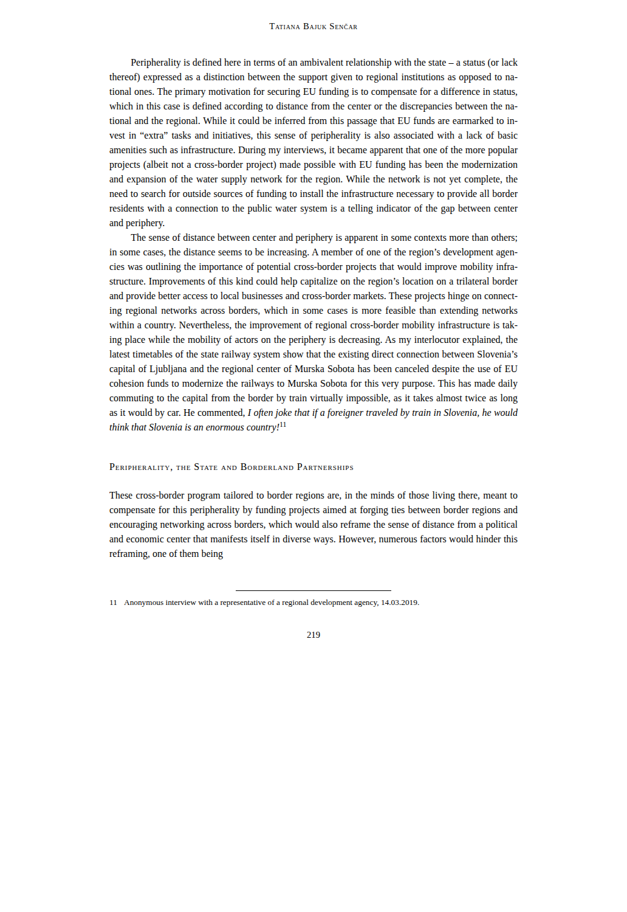Tatiana Bajuk Senčar
Peripherality is defined here in terms of an ambivalent relationship with the state – a status (or lack thereof) expressed as a distinction between the support given to regional institutions as opposed to national ones. The primary motivation for securing EU funding is to compensate for a difference in status, which in this case is defined according to distance from the center or the discrepancies between the national and the regional. While it could be inferred from this passage that EU funds are earmarked to invest in “extra” tasks and initiatives, this sense of peripherality is also associated with a lack of basic amenities such as infrastructure. During my interviews, it became apparent that one of the more popular projects (albeit not a cross-border project) made possible with EU funding has been the modernization and expansion of the water supply network for the region. While the network is not yet complete, the need to search for outside sources of funding to install the infrastructure necessary to provide all border residents with a connection to the public water system is a telling indicator of the gap between center and periphery.
The sense of distance between center and periphery is apparent in some contexts more than others; in some cases, the distance seems to be increasing. A member of one of the region’s development agencies was outlining the importance of potential cross-border projects that would improve mobility infrastructure. Improvements of this kind could help capitalize on the region’s location on a trilateral border and provide better access to local businesses and cross-border markets. These projects hinge on connecting regional networks across borders, which in some cases is more feasible than extending networks within a country. Nevertheless, the improvement of regional cross-border mobility infrastructure is taking place while the mobility of actors on the periphery is decreasing. As my interlocutor explained, the latest timetables of the state railway system show that the existing direct connection between Slovenia’s capital of Ljubljana and the regional center of Murska Sobota has been canceled despite the use of EU cohesion funds to modernize the railways to Murska Sobota for this very purpose. This has made daily commuting to the capital from the border by train virtually impossible, as it takes almost twice as long as it would by car. He commented, I often joke that if a foreigner traveled by train in Slovenia, he would think that Slovenia is an enormous country!11
Peripherality, the State and Borderland Partnerships
These cross-border program tailored to border regions are, in the minds of those living there, meant to compensate for this peripherality by funding projects aimed at forging ties between border regions and encouraging networking across borders, which would also reframe the sense of distance from a political and economic center that manifests itself in diverse ways. However, numerous factors would hinder this reframing, one of them being
11 Anonymous interview with a representative of a regional development agency, 14.03.2019.
219